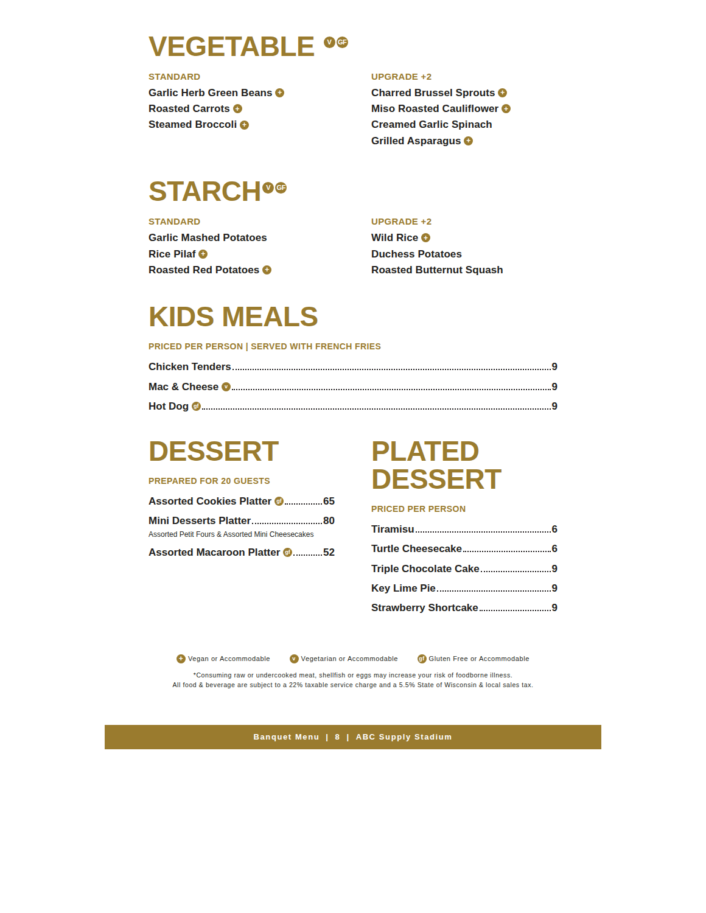Vegetable vgf
Standard
Garlic Herb Green Beans
Roasted Carrots
Steamed Broccoli
Upgrade +2
Charred Brussel Sprouts
Miso Roasted Cauliflower
Creamed Garlic Spinach
Grilled Asparagus
Starchvgf
Standard
Garlic Mashed Potatoes
Rice Pilaf
Roasted Red Potatoes
Upgrade +2
Wild Rice
Duchess Potatoes
Roasted Butternut Squash
Kids Meals
Priced Per Person | Served With French Fries
Chicken Tenders 9
Mac & Cheese v 9
Hot Dog gf 9
Dessert
Prepared For 20 Guests
Assorted Cookies Platter gf 65
Mini Desserts Platter 80
Assorted Petit Fours & Assorted Mini Cheesecakes
Assorted Macaroon Platter gf 52
Plated Dessert
Priced Per Person
Tiramisu 6
Turtle Cheesecake 6
Triple Chocolate Cake 9
Key Lime Pie 9
Strawberry Shortcake 9
Vegan or Accommodable v Vegetarian or Accommodable gf Gluten Free or Accommodable
*Consuming raw or undercooked meat, shellfish or eggs may increase your risk of foodborne illness.
All food & beverage are subject to a 22% taxable service charge and a 5.5% State of Wisconsin & local sales tax.
Banquet Menu | 8 | ABC Supply Stadium